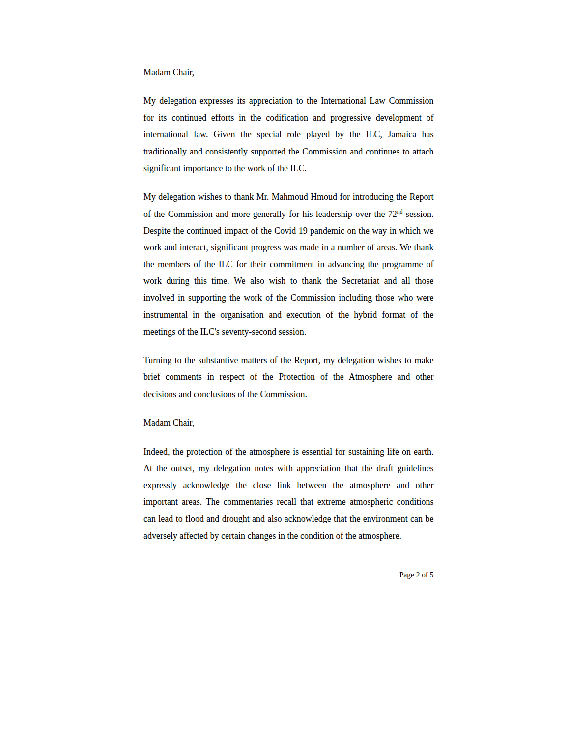Madam Chair,
My delegation expresses its appreciation to the International Law Commission for its continued efforts in the codification and progressive development of international law. Given the special role played by the ILC, Jamaica has traditionally and consistently supported the Commission and continues to attach significant importance to the work of the ILC.
My delegation wishes to thank Mr. Mahmoud Hmoud for introducing the Report of the Commission and more generally for his leadership over the 72nd session. Despite the continued impact of the Covid 19 pandemic on the way in which we work and interact, significant progress was made in a number of areas. We thank the members of the ILC for their commitment in advancing the programme of work during this time. We also wish to thank the Secretariat and all those involved in supporting the work of the Commission including those who were instrumental in the organisation and execution of the hybrid format of the meetings of the ILC's seventy-second session.
Turning to the substantive matters of the Report, my delegation wishes to make brief comments in respect of the Protection of the Atmosphere and other decisions and conclusions of the Commission.
Madam Chair,
Indeed, the protection of the atmosphere is essential for sustaining life on earth. At the outset, my delegation notes with appreciation that the draft guidelines expressly acknowledge the close link between the atmosphere and other important areas. The commentaries recall that extreme atmospheric conditions can lead to flood and drought and also acknowledge that the environment can be adversely affected by certain changes in the condition of the atmosphere.
Page 2 of 5